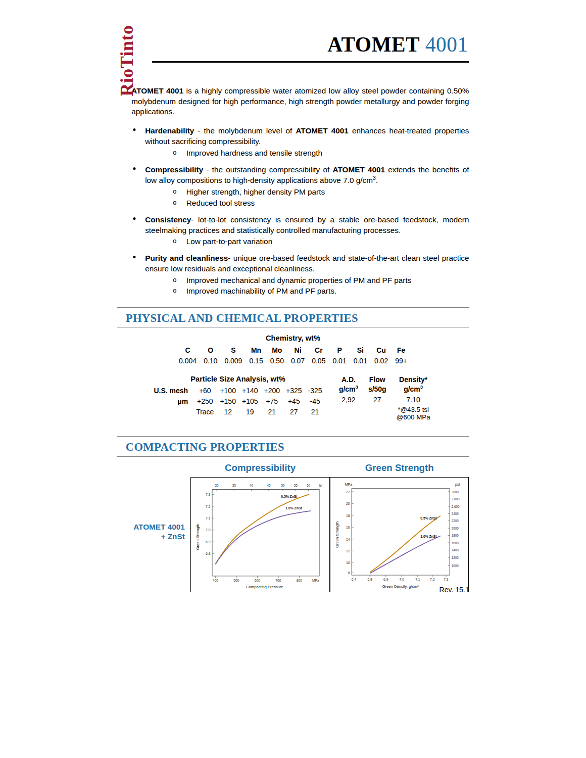RioTinto
ATOMET 4001
ATOMET 4001 is a highly compressible water atomized low alloy steel powder containing 0.50% molybdenum designed for high performance, high strength powder metallurgy and powder forging applications.
Hardenability - the molybdenum level of ATOMET 4001 enhances heat-treated properties without sacrificing compressibility.
Improved hardness and tensile strength
Compressibility - the outstanding compressibility of ATOMET 4001 extends the benefits of low alloy compositions to high-density applications above 7.0 g/cm3.
Higher strength, higher density PM parts
Reduced tool stress
Consistency- lot-to-lot consistency is ensured by a stable ore-based feedstock, modern steelmaking practices and statistically controlled manufacturing processes.
Low part-to-part variation
Purity and cleanliness- unique ore-based feedstock and state-of-the-art clean steel practice ensure low residuals and exceptional cleanliness.
Improved mechanical and dynamic properties of PM and PF parts
Improved machinability of PM and PF parts.
PHYSICAL AND CHEMICAL PROPERTIES
Chemistry, wt%
| C | O | S | Mn | Mo | Ni | Cr | P | Si | Cu | Fe |
| --- | --- | --- | --- | --- | --- | --- | --- | --- | --- | --- |
| 0.004 | 0.10 | 0.009 | 0.15 | 0.50 | 0.07 | 0.05 | 0.01 | 0.01 | 0.02 | 99+ |
Particle Size Analysis, wt%
| U.S. mesh | +60 | +100 | +140 | +200 | +325 | -325 |
| µm | +250 | +150 | +105 | +75 | +45 | -45 |
| | Trace | 12 | 19 | 21 | 27 | 21 |
| A.D. g/cm 3 | Flow s/50g | Density* g/cm 3 |
| --- | --- | --- |
| 2,92 | 27 | 7.10 |
| | | *@43.5 tsi @600 MPa |
COMPACTING PROPERTIES
ATOMET 4001
+ ZnSt
Compressibility
30 35 40 45 50 55 60 tsi 7.3 7.2 7.1 7.0 6.9 6.8 400 500 600 700 800 MPa Green Strength Compacting Pressure 0.5% ZnSt 1.0% ZnSt
Green Strength
MPa psi 22 20 18 16 14 12 10 8 3000 2.800 2.600 2400 2200 2000 1800 1600 1400 1200 1000 6.7 6.8 6.9 7.0 7.1 7.2 7.3 Green Strength Green Density, g/cm3 0.5% ZnSt 1.0% ZnSt
Rev. 15.1